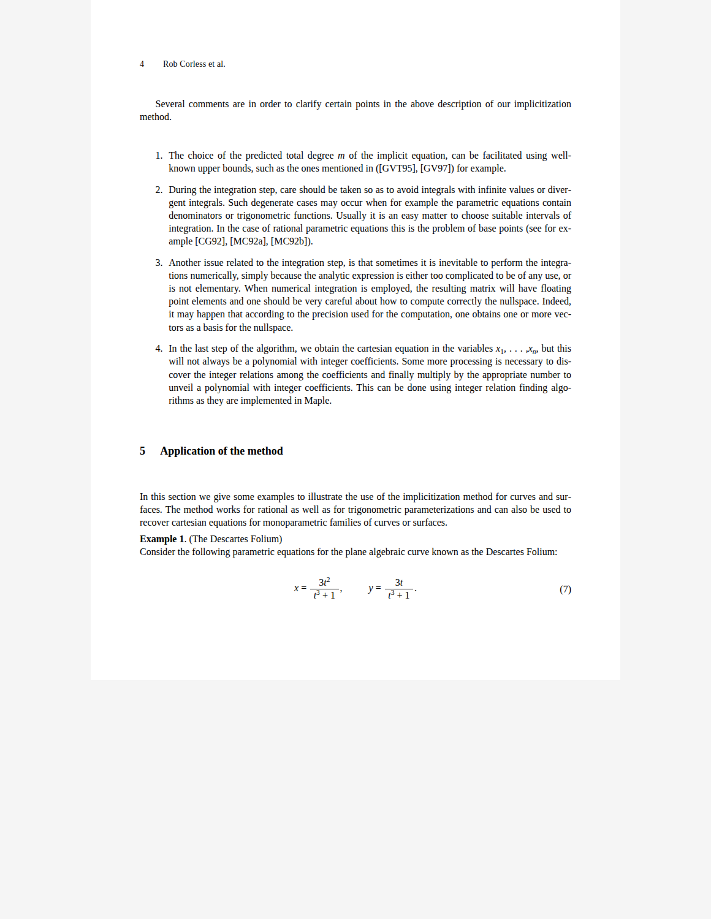4 Rob Corless et al.
Several comments are in order to clarify certain points in the above description of our implicitization method.
The choice of the predicted total degree m of the implicit equation, can be facilitated using well-known upper bounds, such as the ones mentioned in ([GVT95], [GV97]) for example.
During the integration step, care should be taken so as to avoid integrals with infinite values or divergent integrals. Such degenerate cases may occur when for example the parametric equations contain denominators or trigonometric functions. Usually it is an easy matter to choose suitable intervals of integration. In the case of rational parametric equations this is the problem of base points (see for example [CG92], [MC92a], [MC92b]).
Another issue related to the integration step, is that sometimes it is inevitable to perform the integrations numerically, simply because the analytic expression is either too complicated to be of any use, or is not elementary. When numerical integration is employed, the resulting matrix will have floating point elements and one should be very careful about how to compute correctly the nullspace. Indeed, it may happen that according to the precision used for the computation, one obtains one or more vectors as a basis for the nullspace.
In the last step of the algorithm, we obtain the cartesian equation in the variables x1, . . . ,xn, but this will not always be a polynomial with integer coefficients. Some more processing is necessary to discover the integer relations among the coefficients and finally multiply by the appropriate number to unveil a polynomial with integer coefficients. This can be done using integer relation finding algorithms as they are implemented in Maple.
5 Application of the method
In this section we give some examples to illustrate the use of the implicitization method for curves and surfaces. The method works for rational as well as for trigonometric parameterizations and can also be used to recover cartesian equations for monoparametric families of curves or surfaces.
Example 1. (The Descartes Folium)
Consider the following parametric equations for the plane algebraic curve known as the Descartes Folium:
x = 3t2 t3 + 1, y = 3t t3 + 1. (7)